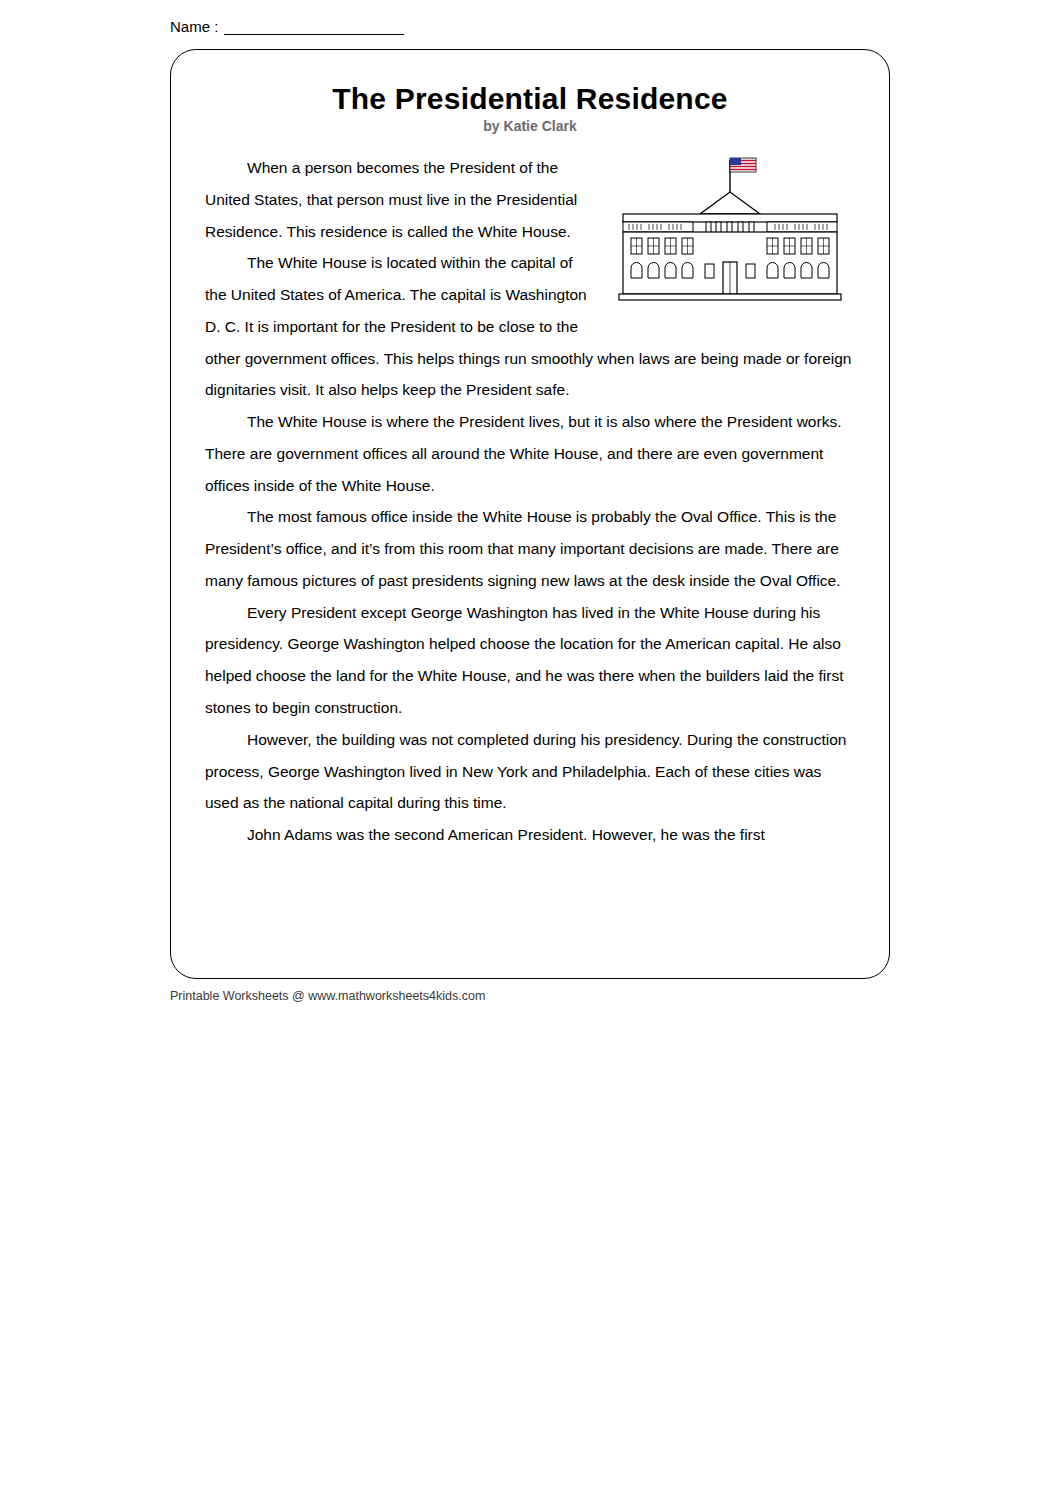Name :
The Presidential Residence
by Katie Clark
When a person becomes the President of the United States, that person must live in the Presidential Residence. This residence is called the White House.
The White House is located within the capital of the United States of America. The capital is Washington D. C. It is important for the President to be close to the other government offices. This helps things run smoothly when laws are being made or foreign dignitaries visit. It also helps keep the President safe.
The White House is where the President lives, but it is also where the President works. There are government offices all around the White House, and there are even government offices inside of the White House.
The most famous office inside the White House is probably the Oval Office. This is the President’s office, and it’s from this room that many important decisions are made. There are many famous pictures of past presidents signing new laws at the desk inside the Oval Office.
Every President except George Washington has lived in the White House during his presidency. George Washington helped choose the location for the American capital. He also helped choose the land for the White House, and he was there when the builders laid the first stones to begin construction.
However, the building was not completed during his presidency. During the construction process, George Washington lived in New York and Philadelphia. Each of these cities was used as the national capital during this time.
John Adams was the second American President. However, he was the first
Printable Worksheets @ www.mathworksheets4kids.com